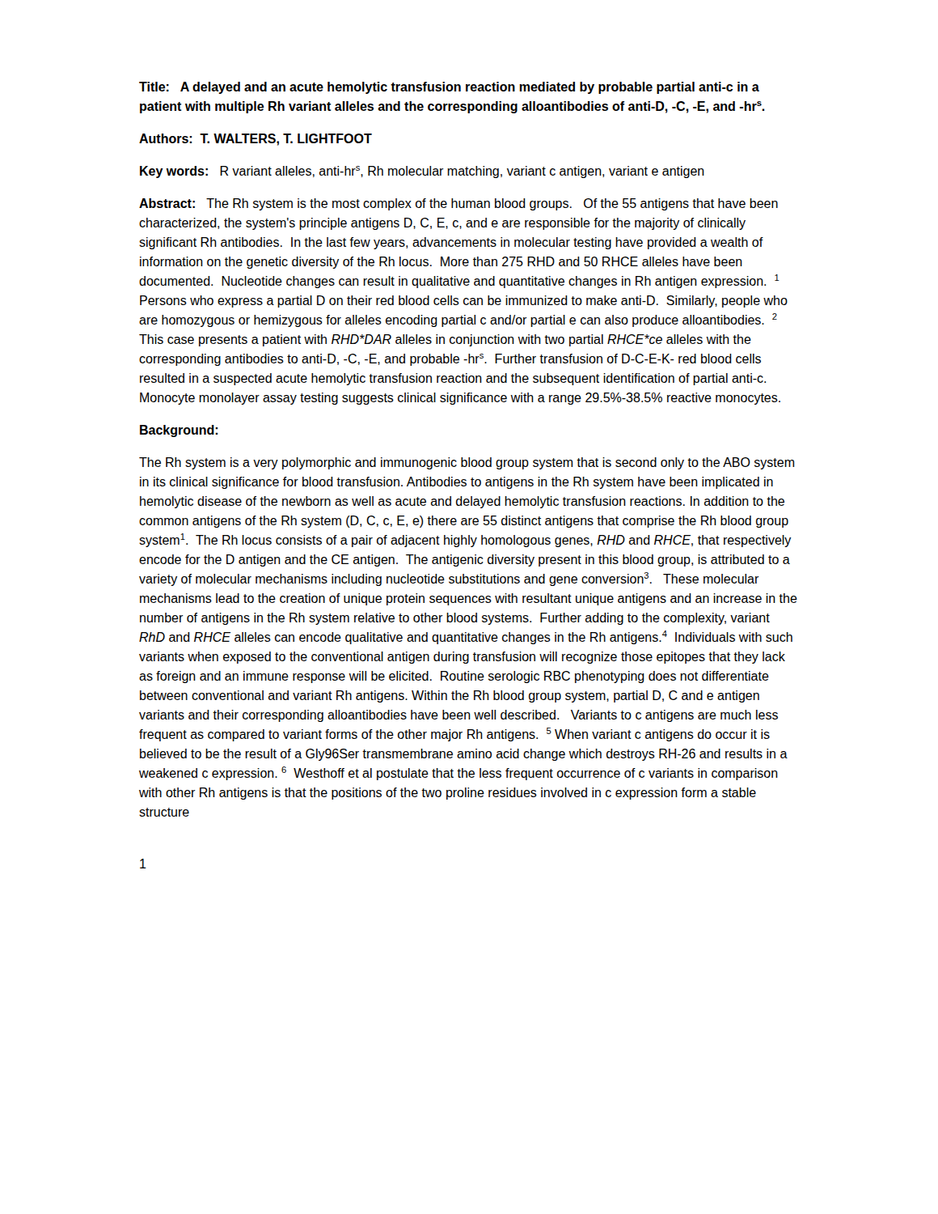Title: A delayed and an acute hemolytic transfusion reaction mediated by probable partial anti-c in a patient with multiple Rh variant alleles and the corresponding alloantibodies of anti-D, -C, -E, and -hrs.
Authors: T. WALTERS, T. LIGHTFOOT
Key words: R variant alleles, anti-hrs, Rh molecular matching, variant c antigen, variant e antigen
Abstract: The Rh system is the most complex of the human blood groups. Of the 55 antigens that have been characterized, the system's principle antigens D, C, E, c, and e are responsible for the majority of clinically significant Rh antibodies. In the last few years, advancements in molecular testing have provided a wealth of information on the genetic diversity of the Rh locus. More than 275 RHD and 50 RHCE alleles have been documented. Nucleotide changes can result in qualitative and quantitative changes in Rh antigen expression. 1 Persons who express a partial D on their red blood cells can be immunized to make anti-D. Similarly, people who are homozygous or hemizygous for alleles encoding partial c and/or partial e can also produce alloantibodies. 2 This case presents a patient with RHD*DAR alleles in conjunction with two partial RHCE*ce alleles with the corresponding antibodies to anti-D, -C, -E, and probable -hrs. Further transfusion of D-C-E-K- red blood cells resulted in a suspected acute hemolytic transfusion reaction and the subsequent identification of partial anti-c. Monocyte monolayer assay testing suggests clinical significance with a range 29.5%-38.5% reactive monocytes.
Background:
The Rh system is a very polymorphic and immunogenic blood group system that is second only to the ABO system in its clinical significance for blood transfusion. Antibodies to antigens in the Rh system have been implicated in hemolytic disease of the newborn as well as acute and delayed hemolytic transfusion reactions. In addition to the common antigens of the Rh system (D, C, c, E, e) there are 55 distinct antigens that comprise the Rh blood group system1. The Rh locus consists of a pair of adjacent highly homologous genes, RHD and RHCE, that respectively encode for the D antigen and the CE antigen. The antigenic diversity present in this blood group, is attributed to a variety of molecular mechanisms including nucleotide substitutions and gene conversion3. These molecular mechanisms lead to the creation of unique protein sequences with resultant unique antigens and an increase in the number of antigens in the Rh system relative to other blood systems. Further adding to the complexity, variant RhD and RHCE alleles can encode qualitative and quantitative changes in the Rh antigens.4 Individuals with such variants when exposed to the conventional antigen during transfusion will recognize those epitopes that they lack as foreign and an immune response will be elicited. Routine serologic RBC phenotyping does not differentiate between conventional and variant Rh antigens. Within the Rh blood group system, partial D, C and e antigen variants and their corresponding alloantibodies have been well described. Variants to c antigens are much less frequent as compared to variant forms of the other major Rh antigens. 5 When variant c antigens do occur it is believed to be the result of a Gly96Ser transmembrane amino acid change which destroys RH-26 and results in a weakened c expression. 6 Westhoff et al postulate that the less frequent occurrence of c variants in comparison with other Rh antigens is that the positions of the two proline residues involved in c expression form a stable structure
1